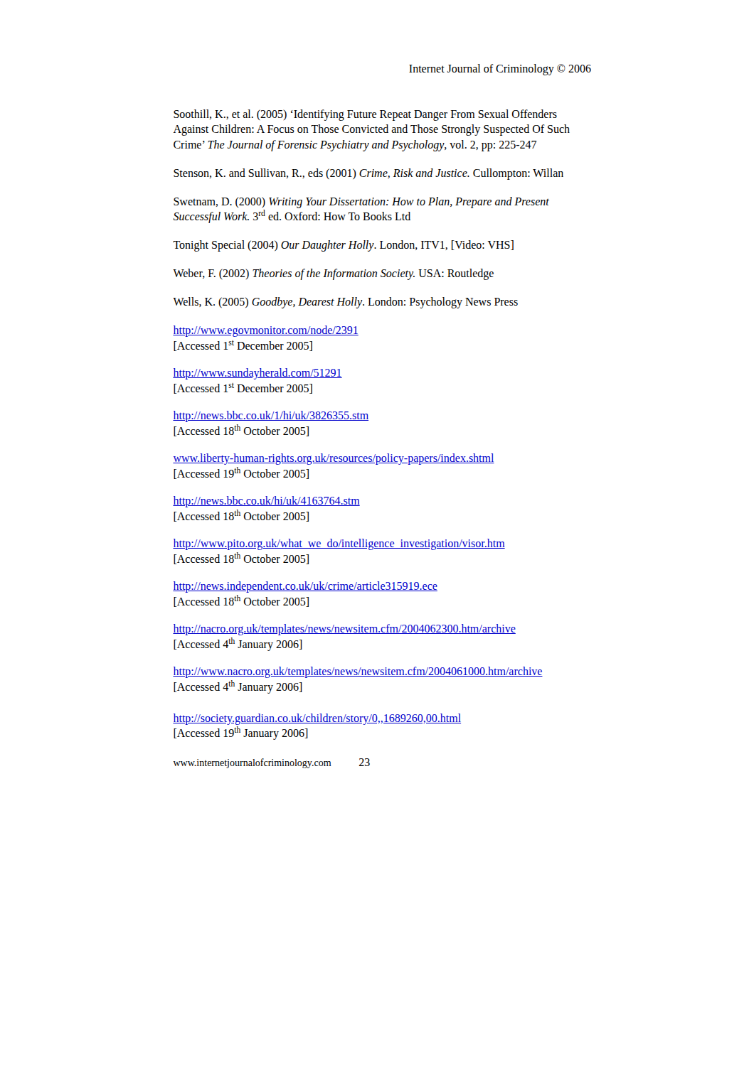Internet Journal of Criminology © 2006
Soothill, K., et al. (2005) ‘Identifying Future Repeat Danger From Sexual Offenders Against Children: A Focus on Those Convicted and Those Strongly Suspected Of Such Crime’ The Journal of Forensic Psychiatry and Psychology, vol. 2, pp: 225-247
Stenson, K. and Sullivan, R., eds (2001) Crime, Risk and Justice. Cullompton: Willan
Swetnam, D. (2000) Writing Your Dissertation: How to Plan, Prepare and Present Successful Work. 3rd ed. Oxford: How To Books Ltd
Tonight Special (2004) Our Daughter Holly. London, ITV1, [Video: VHS]
Weber, F. (2002) Theories of the Information Society. USA: Routledge
Wells, K. (2005) Goodbye, Dearest Holly. London: Psychology News Press
http://www.egovmonitor.com/node/2391 [Accessed 1st December 2005]
http://www.sundayherald.com/51291 [Accessed 1st December 2005]
http://news.bbc.co.uk/1/hi/uk/3826355.stm [Accessed 18th October 2005]
www.liberty-human-rights.org.uk/resources/policy-papers/index.shtml [Accessed 19th October 2005]
http://news.bbc.co.uk/hi/uk/4163764.stm [Accessed 18th October 2005]
http://www.pito.org.uk/what_we_do/intelligence_investigation/visor.htm [Accessed 18th October 2005]
http://news.independent.co.uk/uk/crime/article315919.ece [Accessed 18th October 2005]
http://nacro.org.uk/templates/news/newsitem.cfm/2004062300.htm/archive [Accessed 4th January 2006]
http://www.nacro.org.uk/templates/news/newsitem.cfm/2004061000.htm/archive [Accessed 4th January 2006]
http://society.guardian.co.uk/children/story/0,,1689260,00.html [Accessed 19th January 2006]
www.internetjournalofcriminology.com 23